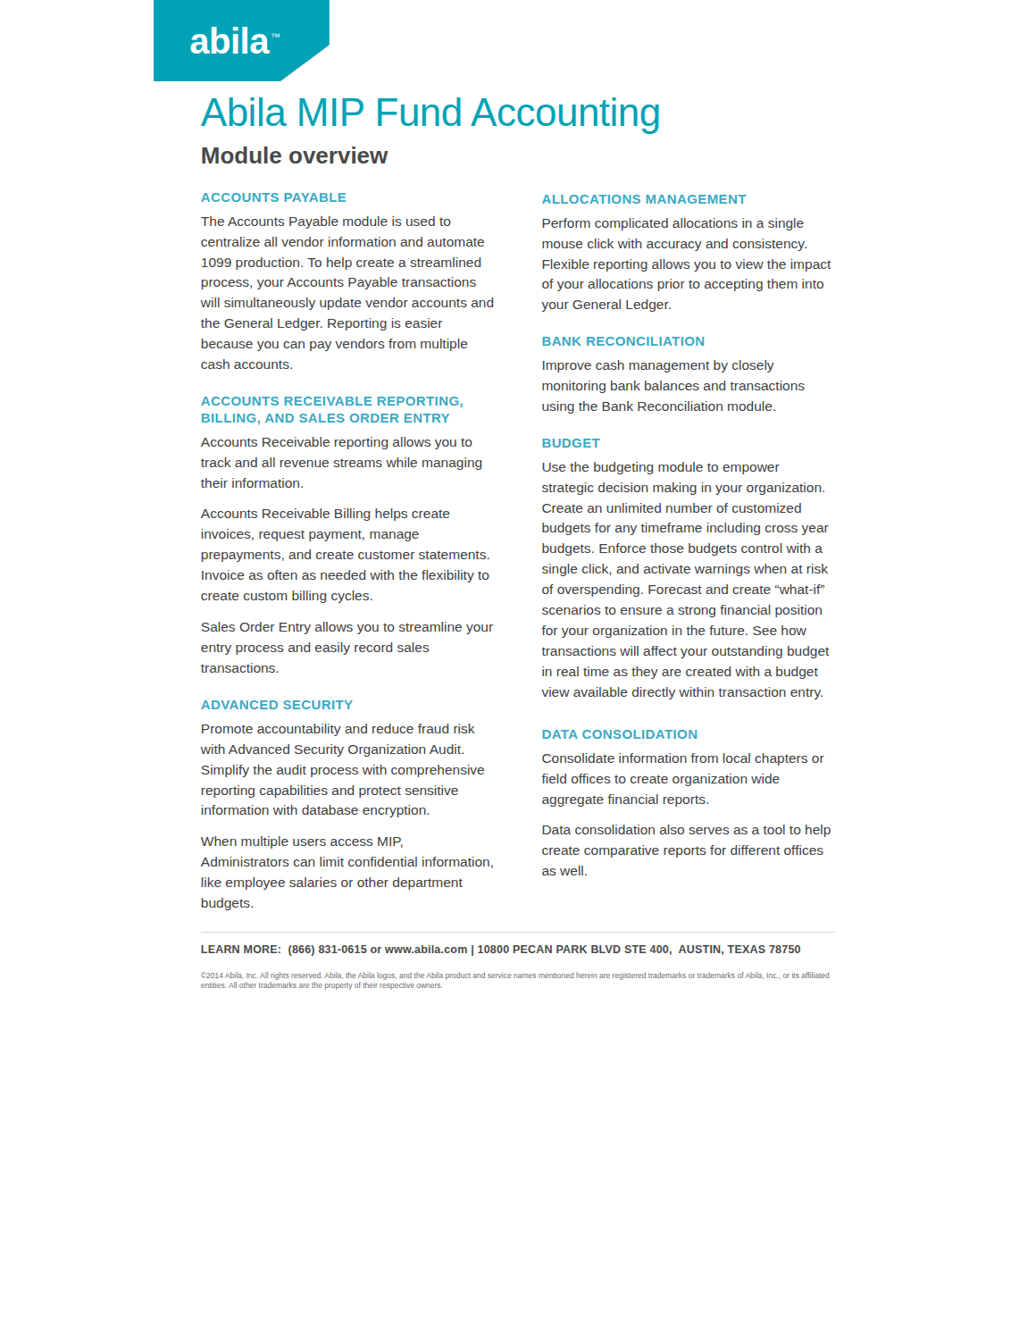abila™
Abila MIP Fund Accounting
Module overview
Accounts Payable
The Accounts Payable module is used to centralize all vendor information and automate 1099 production. To help create a streamlined process, your Accounts Payable transactions will simultaneously update vendor accounts and the General Ledger. Reporting is easier because you can pay vendors from multiple cash accounts.
Accounts Receivable Reporting,
Billing, and Sales Order Entry
Accounts Receivable reporting allows you to track and all revenue streams while managing their information.
Accounts Receivable Billing helps create invoices, request payment, manage prepayments, and create customer statements. Invoice as often as needed with the flexibility to create custom billing cycles.
Sales Order Entry allows you to streamline your entry process and easily record sales transactions.
Advanced Security
Promote accountability and reduce fraud risk with Advanced Security Organization Audit. Simplify the audit process with comprehensive reporting capabilities and protect sensitive information with database encryption.
When multiple users access MIP, Administrators can limit confidential information, like employee salaries or other department budgets.
Allocations Management
Perform complicated allocations in a single mouse click with accuracy and consistency. Flexible reporting allows you to view the impact of your allocations prior to accepting them into your General Ledger.
Bank Reconciliation
Improve cash management by closely monitoring bank balances and transactions using the Bank Reconciliation module.
Budget
Use the budgeting module to empower strategic decision making in your organization. Create an unlimited number of customized budgets for any timeframe including cross year budgets. Enforce those budgets control with a single click, and activate warnings when at risk of overspending. Forecast and create “what-if” scenarios to ensure a strong financial position for your organization in the future. See how transactions will affect your outstanding budget in real time as they are created with a budget view available directly within transaction entry.
Data Consolidation
Consolidate information from local chapters or field offices to create organization wide aggregate financial reports.
Data consolidation also serves as a tool to help create comparative reports for different offices as well.
LEARN MORE: (866) 831-0615 or www.abila.com | 10800 PECAN PARK BLVD STE 400, AUSTIN, TEXAS 78750
©2014 Abila, Inc. All rights reserved. Abila, the Abila logos, and the Abila product and service names mentioned herein are registered trademarks or trademarks of Abila, Inc., or its affiliated entities. All other trademarks are the property of their respective owners.